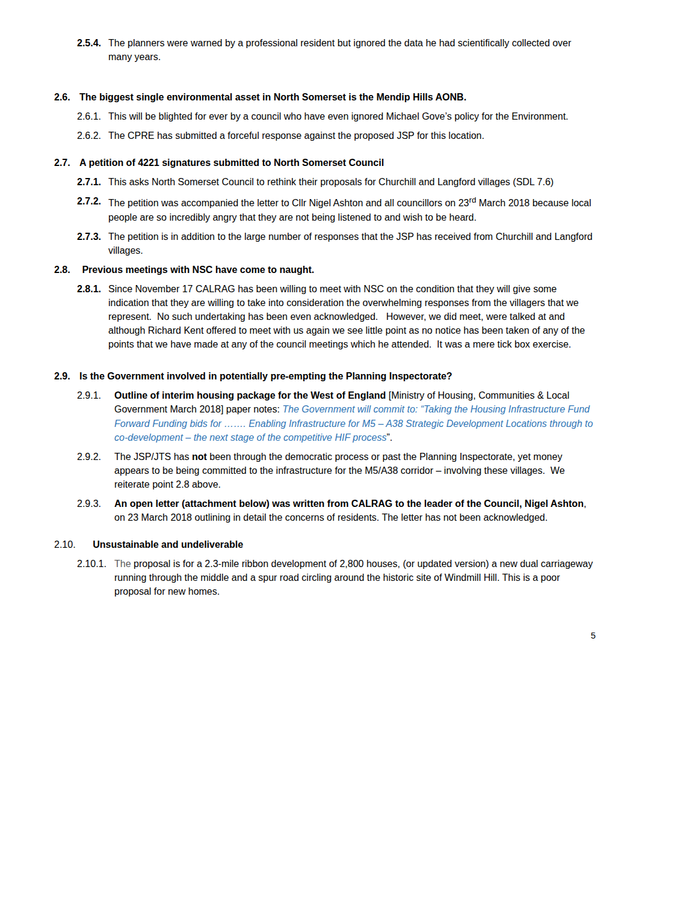2.5.4. The planners were warned by a professional resident but ignored the data he had scientifically collected over many years.
2.6.
The biggest single environmental asset in North Somerset is the Mendip Hills AONB.
2.6.1. This will be blighted for ever by a council who have even ignored Michael Gove’s policy for the Environment.
2.6.2. The CPRE has submitted a forceful response against the proposed JSP for this location.
2.7.
A petition of 4221 signatures submitted to North Somerset Council
2.7.1. This asks North Somerset Council to rethink their proposals for Churchill and Langford villages (SDL 7.6)
2.7.2. The petition was accompanied the letter to Cllr Nigel Ashton and all councillors on 23rd March 2018 because local people are so incredibly angry that they are not being listened to and wish to be heard.
2.7.3. The petition is in addition to the large number of responses that the JSP has received from Churchill and Langford villages.
2.8.
Previous meetings with NSC have come to naught.
2.8.1. Since November 17 CALRAG has been willing to meet with NSC on the condition that they will give some indication that they are willing to take into consideration the overwhelming responses from the villagers that we represent. No such undertaking has been even acknowledged. However, we did meet, were talked at and although Richard Kent offered to meet with us again we see little point as no notice has been taken of any of the points that we have made at any of the council meetings which he attended. It was a mere tick box exercise.
2.9.
Is the Government involved in potentially pre-empting the Planning Inspectorate?
2.9.1. Outline of interim housing package for the West of England [Ministry of Housing, Communities & Local Government March 2018] paper notes: The Government will commit to: “Taking the Housing Infrastructure Fund Forward Funding bids for ……. Enabling Infrastructure for M5 – A38 Strategic Development Locations through to co-development – the next stage of the competitive HIF process”.
2.9.2. The JSP/JTS has not been through the democratic process or past the Planning Inspectorate, yet money appears to be being committed to the infrastructure for the M5/A38 corridor – involving these villages. We reiterate point 2.8 above.
2.9.3. An open letter (attachment below) was written from CALRAG to the leader of the Council, Nigel Ashton, on 23 March 2018 outlining in detail the concerns of residents. The letter has not been acknowledged.
2.10.
Unsustainable and undeliverable
2.10.1. The proposal is for a 2.3-mile ribbon development of 2,800 houses, (or updated version) a new dual carriageway running through the middle and a spur road circling around the historic site of Windmill Hill. This is a poor proposal for new homes.
5